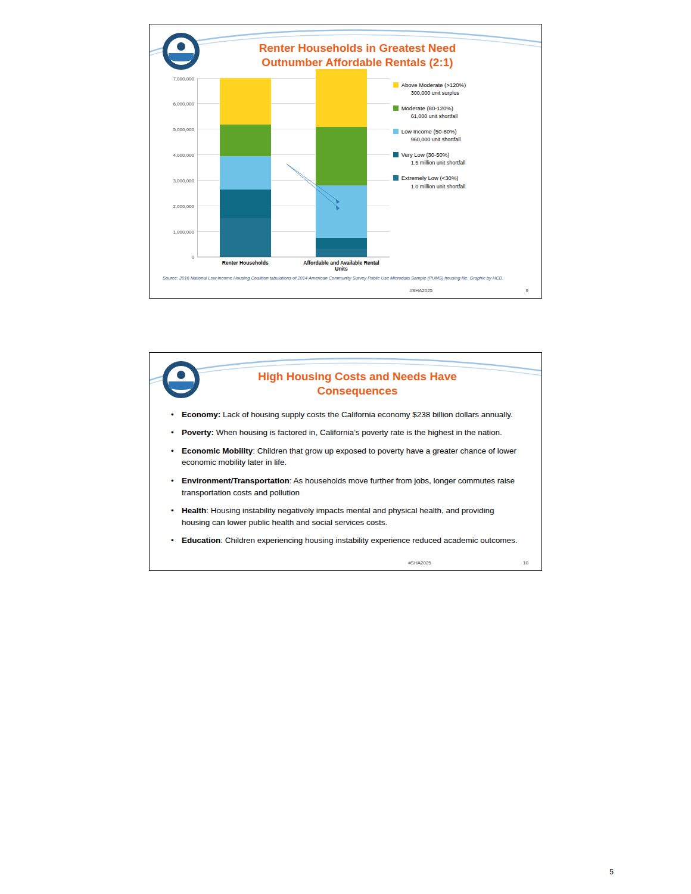Renter Households in Greatest Need
Outnumber Affordable Rentals (2:1)
7,000,000
6,000,000
5,000,000
4,000,000
3,000,000
2,000,000
1,000,000
0
Renter Households Affordable and Available Rental Units
Above Moderate (>120%) 300,000 unit surplus
Moderate (80-120%) 61,000 unit shortfall
Low Income (50-80%) 960,000 unit shortfall
Very Low (30-50%) 1.5 million unit shortfall
Extremely Low (<30%) 1.0 million unit shortfall
Source: 2016 National Low Income Housing Coalition tabulations of 2014 American Community Survey Public Use Microdata Sample (PUMS) housing file. Graphic by HCD.
#SHA2025 9
High Housing Costs and Needs Have
Consequences
Economy: Lack of housing supply costs the California economy $238 billion dollars annually.
Poverty: When housing is factored in, California’s poverty rate is the highest in the nation.
Economic Mobility: Children that grow up exposed to poverty have a greater chance of lower economic mobility later in life.
Environment/Transportation: As households move further from jobs, longer commutes raise transportation costs and pollution
Health: Housing instability negatively impacts mental and physical health, and providing housing can lower public health and social services costs.
Education: Children experiencing housing instability experience reduced academic outcomes.
#SHA2025 10
5